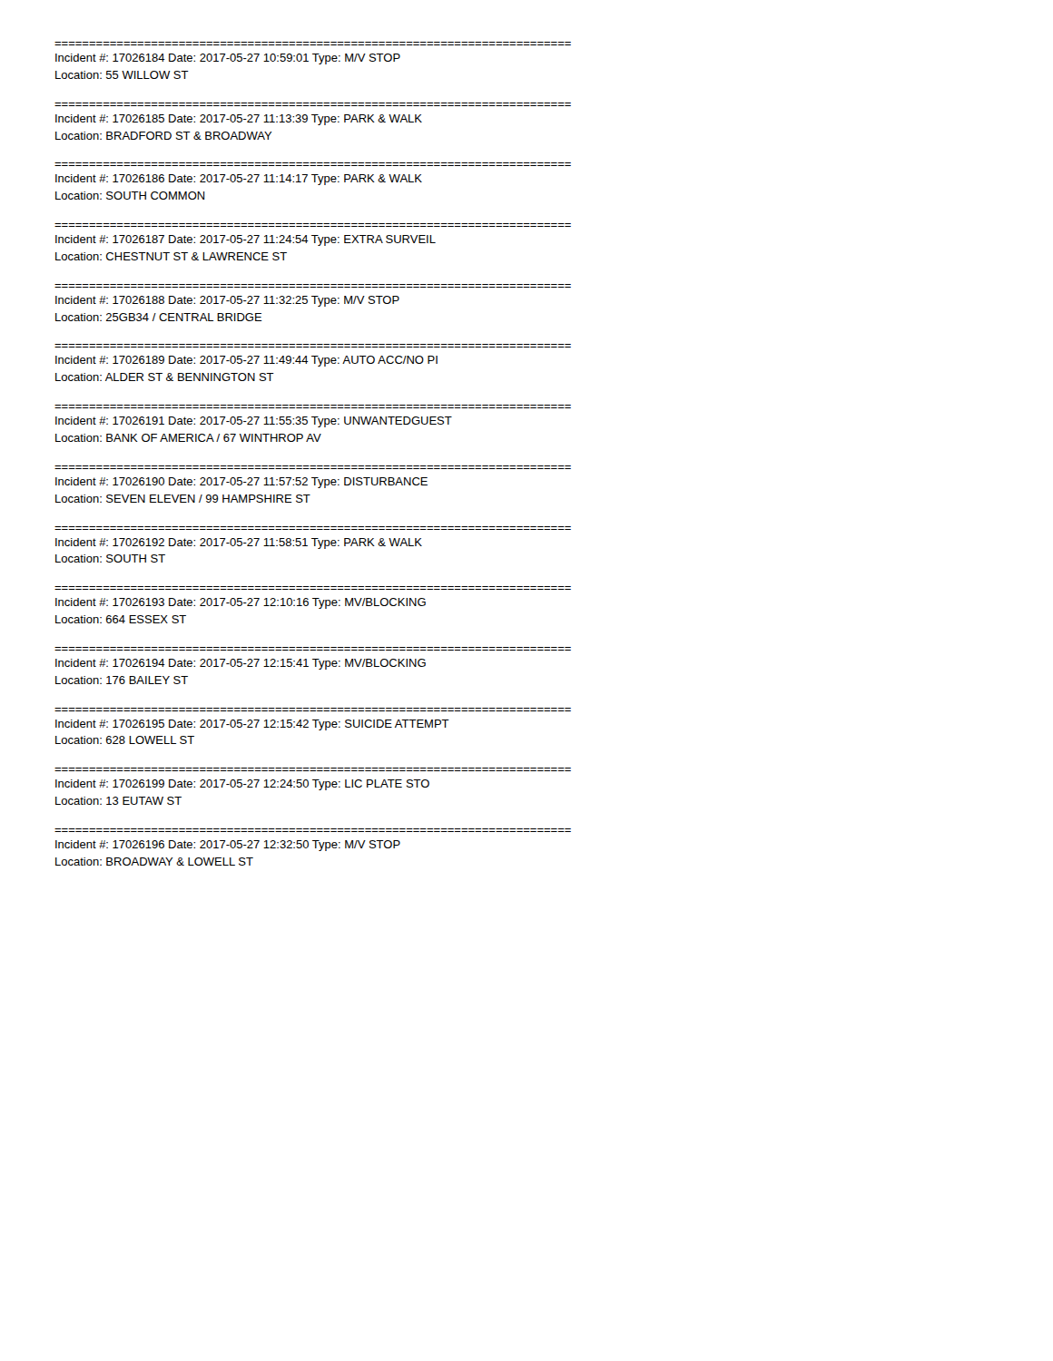===========================================================================
Incident #: 17026184 Date: 2017-05-27 10:59:01 Type: M/V STOP
Location: 55 WILLOW ST
===========================================================================
Incident #: 17026185 Date: 2017-05-27 11:13:39 Type: PARK & WALK
Location: BRADFORD ST & BROADWAY
===========================================================================
Incident #: 17026186 Date: 2017-05-27 11:14:17 Type: PARK & WALK
Location: SOUTH COMMON
===========================================================================
Incident #: 17026187 Date: 2017-05-27 11:24:54 Type: EXTRA SURVEIL
Location: CHESTNUT ST & LAWRENCE ST
===========================================================================
Incident #: 17026188 Date: 2017-05-27 11:32:25 Type: M/V STOP
Location: 25GB34 / CENTRAL BRIDGE
===========================================================================
Incident #: 17026189 Date: 2017-05-27 11:49:44 Type: AUTO ACC/NO PI
Location: ALDER ST & BENNINGTON ST
===========================================================================
Incident #: 17026191 Date: 2017-05-27 11:55:35 Type: UNWANTEDGUEST
Location: BANK OF AMERICA / 67 WINTHROP AV
===========================================================================
Incident #: 17026190 Date: 2017-05-27 11:57:52 Type: DISTURBANCE
Location: SEVEN ELEVEN / 99 HAMPSHIRE ST
===========================================================================
Incident #: 17026192 Date: 2017-05-27 11:58:51 Type: PARK & WALK
Location: SOUTH ST
===========================================================================
Incident #: 17026193 Date: 2017-05-27 12:10:16 Type: MV/BLOCKING
Location: 664 ESSEX ST
===========================================================================
Incident #: 17026194 Date: 2017-05-27 12:15:41 Type: MV/BLOCKING
Location: 176 BAILEY ST
===========================================================================
Incident #: 17026195 Date: 2017-05-27 12:15:42 Type: SUICIDE ATTEMPT
Location: 628 LOWELL ST
===========================================================================
Incident #: 17026199 Date: 2017-05-27 12:24:50 Type: LIC PLATE STO
Location: 13 EUTAW ST
===========================================================================
Incident #: 17026196 Date: 2017-05-27 12:32:50 Type: M/V STOP
Location: BROADWAY & LOWELL ST